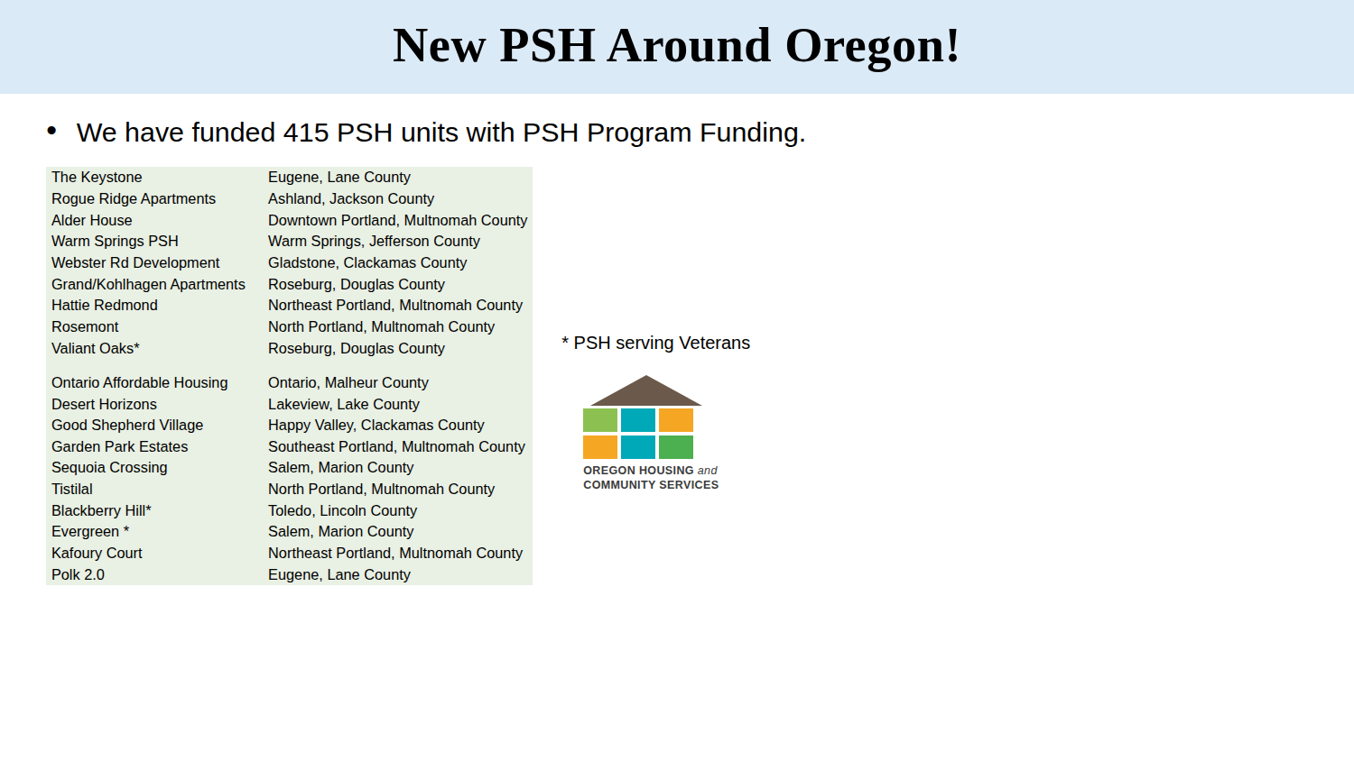New PSH Around Oregon!
We have funded 415 PSH units with PSH Program Funding.
| The Keystone | Eugene, Lane County |
| Rogue Ridge Apartments | Ashland, Jackson County |
| Alder House | Downtown Portland, Multnomah County |
| Warm Springs PSH | Warm Springs, Jefferson County |
| Webster Rd Development | Gladstone, Clackamas County |
| Grand/Kohlhagen Apartments | Roseburg, Douglas County |
| Hattie Redmond | Northeast Portland, Multnomah County |
| Rosemont | North Portland, Multnomah County |
| Valiant Oaks* | Roseburg, Douglas County |
| Ontario Affordable Housing | Ontario, Malheur County |
| Desert Horizons | Lakeview, Lake County |
| Good Shepherd Village | Happy Valley, Clackamas County |
| Garden Park Estates | Southeast Portland, Multnomah County |
| Sequoia Crossing | Salem, Marion County |
| Tistilal | North Portland, Multnomah County |
| Blackberry Hill* | Toledo, Lincoln County |
| Evergreen * | Salem, Marion County |
| Kafoury Court | Northeast Portland, Multnomah County |
| Polk 2.0 | Eugene, Lane County |
* PSH serving Veterans
OREGON HOUSING and
COMMUNITY SERVICES